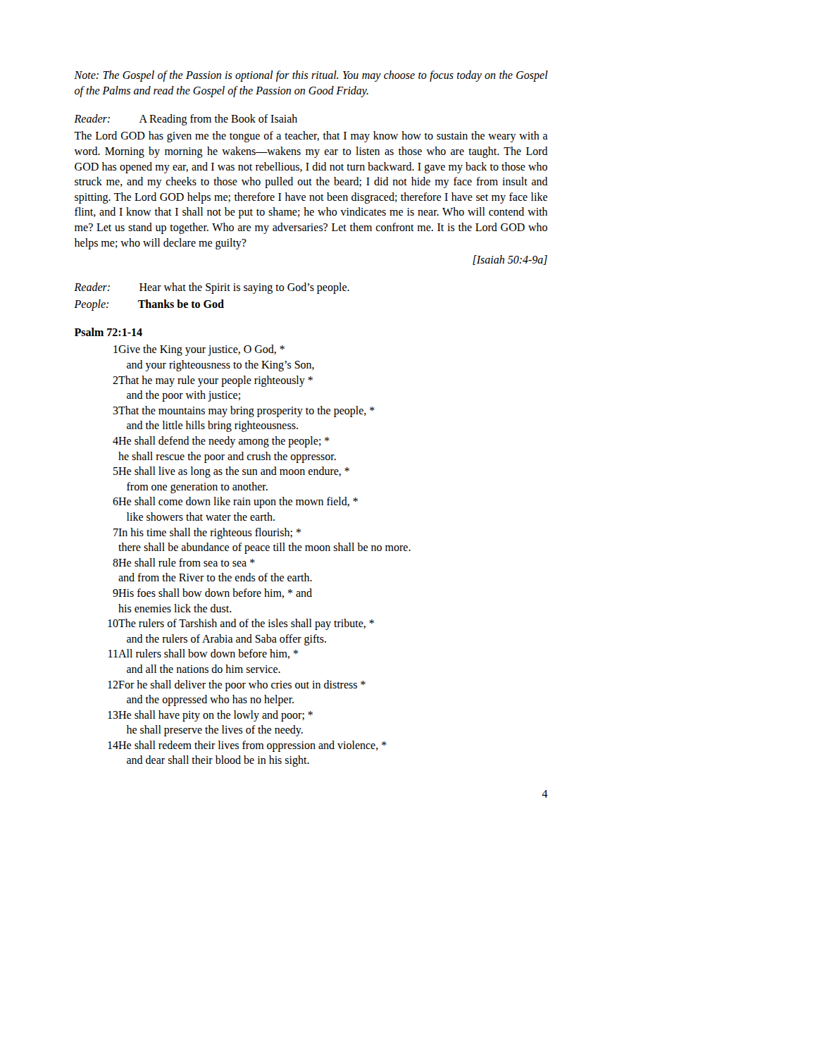Note: The Gospel of the Passion is optional for this ritual. You may choose to focus today on the Gospel of the Palms and read the Gospel of the Passion on Good Friday.
Reader: A Reading from the Book of Isaiah
The Lord GOD has given me the tongue of a teacher, that I may know how to sustain the weary with a word. Morning by morning he wakens—wakens my ear to listen as those who are taught. The Lord GOD has opened my ear, and I was not rebellious, I did not turn backward. I gave my back to those who struck me, and my cheeks to those who pulled out the beard; I did not hide my face from insult and spitting. The Lord GOD helps me; therefore I have not been disgraced; therefore I have set my face like flint, and I know that I shall not be put to shame; he who vindicates me is near. Who will contend with me? Let us stand up together. Who are my adversaries? Let them confront me. It is the Lord GOD who helps me; who will declare me guilty?
[Isaiah 50:4-9a]
Reader: Hear what the Spirit is saying to God’s people.
People: Thanks be to God
Psalm 72:1-14
| 1 | Give the King your justice, O God, * and your righteousness to the King’s Son, |
| 2 | That he may rule your people righteously * and the poor with justice; |
| 3 | That the mountains may bring prosperity to the people, * and the little hills bring righteousness. |
| 4 | He shall defend the needy among the people; * he shall rescue the poor and crush the oppressor. |
| 5 | He shall live as long as the sun and moon endure, * from one generation to another. |
| 6 | He shall come down like rain upon the mown field, * like showers that water the earth. |
| 7 | In his time shall the righteous flourish; * there shall be abundance of peace till the moon shall be no more. |
| 8 | He shall rule from sea to sea * and from the River to the ends of the earth. |
| 9 | His foes shall bow down before him, * and his enemies lick the dust. |
| 10 | The rulers of Tarshish and of the isles shall pay tribute, * and the rulers of Arabia and Saba offer gifts. |
| 11 | All rulers shall bow down before him, * and all the nations do him service. |
| 12 | For he shall deliver the poor who cries out in distress * and the oppressed who has no helper. |
| 13 | He shall have pity on the lowly and poor; * he shall preserve the lives of the needy. |
| 14 | He shall redeem their lives from oppression and violence, * and dear shall their blood be in his sight. |
4